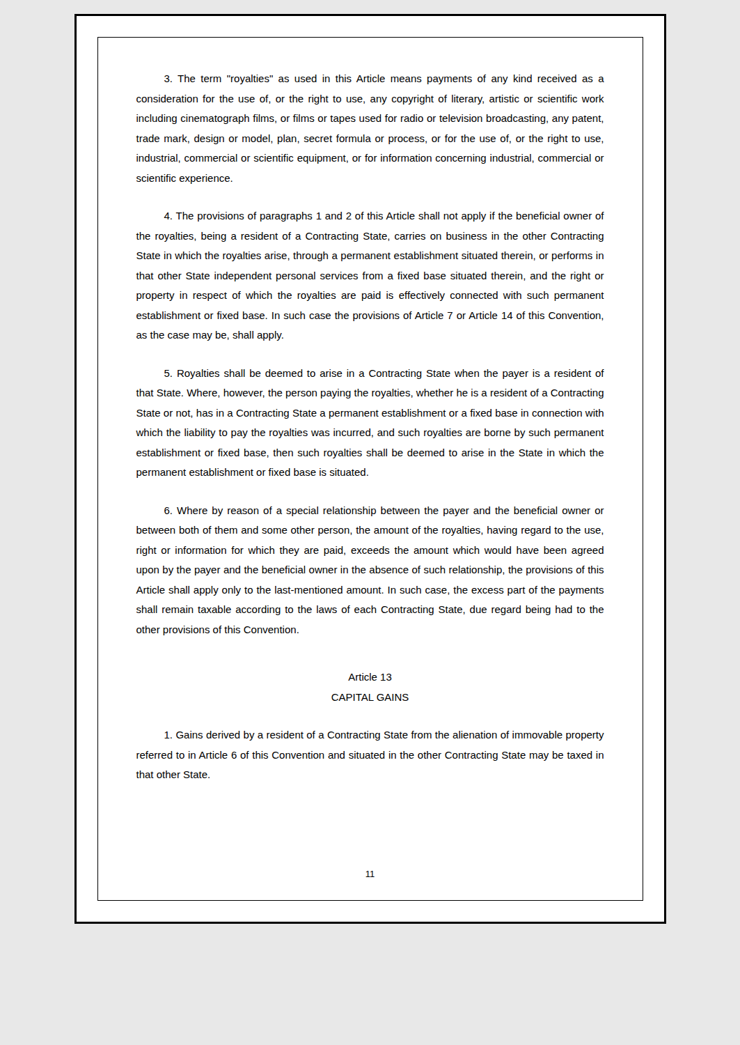3. The term "royalties" as used in this Article means payments of any kind received as a consideration for the use of, or the right to use, any copyright of literary, artistic or scientific work including cinematograph films, or films or tapes used for radio or television broadcasting, any patent, trade mark, design or model, plan, secret formula or process, or for the use of, or the right to use, industrial, commercial or scientific equipment, or for information concerning industrial, commercial or scientific experience.
4. The provisions of paragraphs 1 and 2 of this Article shall not apply if the beneficial owner of the royalties, being a resident of a Contracting State, carries on business in the other Contracting State in which the royalties arise, through a permanent establishment situated therein, or performs in that other State independent personal services from a fixed base situated therein, and the right or property in respect of which the royalties are paid is effectively connected with such permanent establishment or fixed base. In such case the provisions of Article 7 or Article 14 of this Convention, as the case may be, shall apply.
5. Royalties shall be deemed to arise in a Contracting State when the payer is a resident of that State. Where, however, the person paying the royalties, whether he is a resident of a Contracting State or not, has in a Contracting State a permanent establishment or a fixed base in connection with which the liability to pay the royalties was incurred, and such royalties are borne by such permanent establishment or fixed base, then such royalties shall be deemed to arise in the State in which the permanent establishment or fixed base is situated.
6. Where by reason of a special relationship between the payer and the beneficial owner or between both of them and some other person, the amount of the royalties, having regard to the use, right or information for which they are paid, exceeds the amount which would have been agreed upon by the payer and the beneficial owner in the absence of such relationship, the provisions of this Article shall apply only to the last-mentioned amount. In such case, the excess part of the payments shall remain taxable according to the laws of each Contracting State, due regard being had to the other provisions of this Convention.
Article 13
CAPITAL GAINS
1. Gains derived by a resident of a Contracting State from the alienation of immovable property referred to in Article 6 of this Convention and situated in the other Contracting State may be taxed in that other State.
11